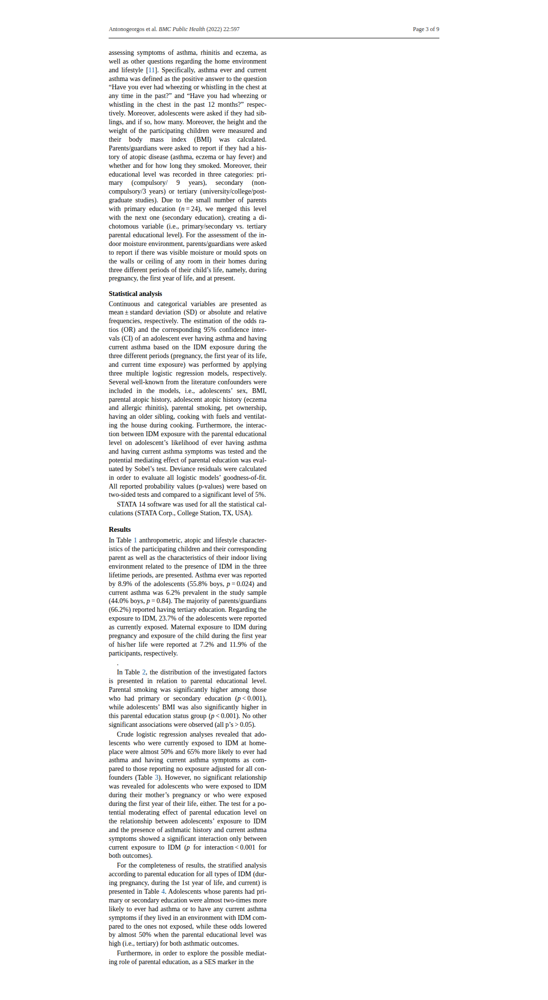Antonogeorgos et al. BMC Public Health (2022) 22:597
Page 3 of 9
assessing symptoms of asthma, rhinitis and eczema, as well as other questions regarding the home environment and lifestyle [11]. Specifically, asthma ever and current asthma was defined as the positive answer to the question “Have you ever had wheezing or whistling in the chest at any time in the past?” and “Have you had wheezing or whistling in the chest in the past 12 months?” respectively. Moreover, adolescents were asked if they had siblings, and if so, how many. Moreover, the height and the weight of the participating children were measured and their body mass index (BMI) was calculated. Parents/guardians were asked to report if they had a history of atopic disease (asthma, eczema or hay fever) and whether and for how long they smoked. Moreover, their educational level was recorded in three categories: primary (compulsory/ 9 years), secondary (non-compulsory/3 years) or tertiary (university/college/post-graduate studies). Due to the small number of parents with primary education (n = 24), we merged this level with the next one (secondary education), creating a dichotomous variable (i.e., primary/secondary vs. tertiary parental educational level). For the assessment of the indoor moisture environment, parents/guardians were asked to report if there was visible moisture or mould spots on the walls or ceiling of any room in their homes during three different periods of their child’s life, namely, during pregnancy, the first year of life, and at present.
Statistical analysis
Continuous and categorical variables are presented as mean ± standard deviation (SD) or absolute and relative frequencies, respectively. The estimation of the odds ratios (OR) and the corresponding 95% confidence intervals (CI) of an adolescent ever having asthma and having current asthma based on the IDM exposure during the three different periods (pregnancy, the first year of its life, and current time exposure) was performed by applying three multiple logistic regression models, respectively. Several well-known from the literature confounders were included in the models, i.e., adolescents’ sex, BMI, parental atopic history, adolescent atopic history (eczema and allergic rhinitis), parental smoking, pet ownership, having an older sibling, cooking with fuels and ventilating the house during cooking. Furthermore, the interaction between IDM exposure with the parental educational level on adolescent’s likelihood of ever having asthma and having current asthma symptoms was tested and the potential mediating effect of parental education was evaluated by Sobel’s test. Deviance residuals were calculated in order to evaluate all logistic models’ goodness-of-fit. All reported probability values (p-values) were based on two-sided tests and compared to a significant level of 5%.
STATA 14 software was used for all the statistical calculations (STATA Corp., College Station, TX, USA).
Results
In Table 1 anthropometric, atopic and lifestyle characteristics of the participating children and their corresponding parent as well as the characteristics of their indoor living environment related to the presence of IDM in the three lifetime periods, are presented. Asthma ever was reported by 8.9% of the adolescents (55.8% boys, p = 0.024) and current asthma was 6.2% prevalent in the study sample (44.0% boys, p = 0.84). The majority of parents/guardians (66.2%) reported having tertiary education. Regarding the exposure to IDM, 23.7% of the adolescents were reported as currently exposed. Maternal exposure to IDM during pregnancy and exposure of the child during the first year of his/her life were reported at 7.2% and 11.9% of the participants, respectively.
.
In Table 2, the distribution of the investigated factors is presented in relation to parental educational level. Parental smoking was significantly higher among those who had primary or secondary education (p < 0.001), while adolescents’ BMI was also significantly higher in this parental education status group (p < 0.001). No other significant associations were observed (all p’s > 0.05).
Crude logistic regression analyses revealed that adolescents who were currently exposed to IDM at homeplace were almost 50% and 65% more likely to ever had asthma and having current asthma symptoms as compared to those reporting no exposure adjusted for all confounders (Table 3). However, no significant relationship was revealed for adolescents who were exposed to IDM during their mother’s pregnancy or who were exposed during the first year of their life, either. The test for a potential moderating effect of parental education level on the relationship between adolescents’ exposure to IDM and the presence of asthmatic history and current asthma symptoms showed a significant interaction only between current exposure to IDM (p for interaction < 0.001 for both outcomes).
For the completeness of results, the stratified analysis according to parental education for all types of IDM (during pregnancy, during the 1st year of life, and current) is presented in Table 4. Adolescents whose parents had primary or secondary education were almost two-times more likely to ever had asthma or to have any current asthma symptoms if they lived in an environment with IDM compared to the ones not exposed, while these odds lowered by almost 50% when the parental educational level was high (i.e., tertiary) for both asthmatic outcomes.
Furthermore, in order to explore the possible mediating role of parental education, as a SES marker in the